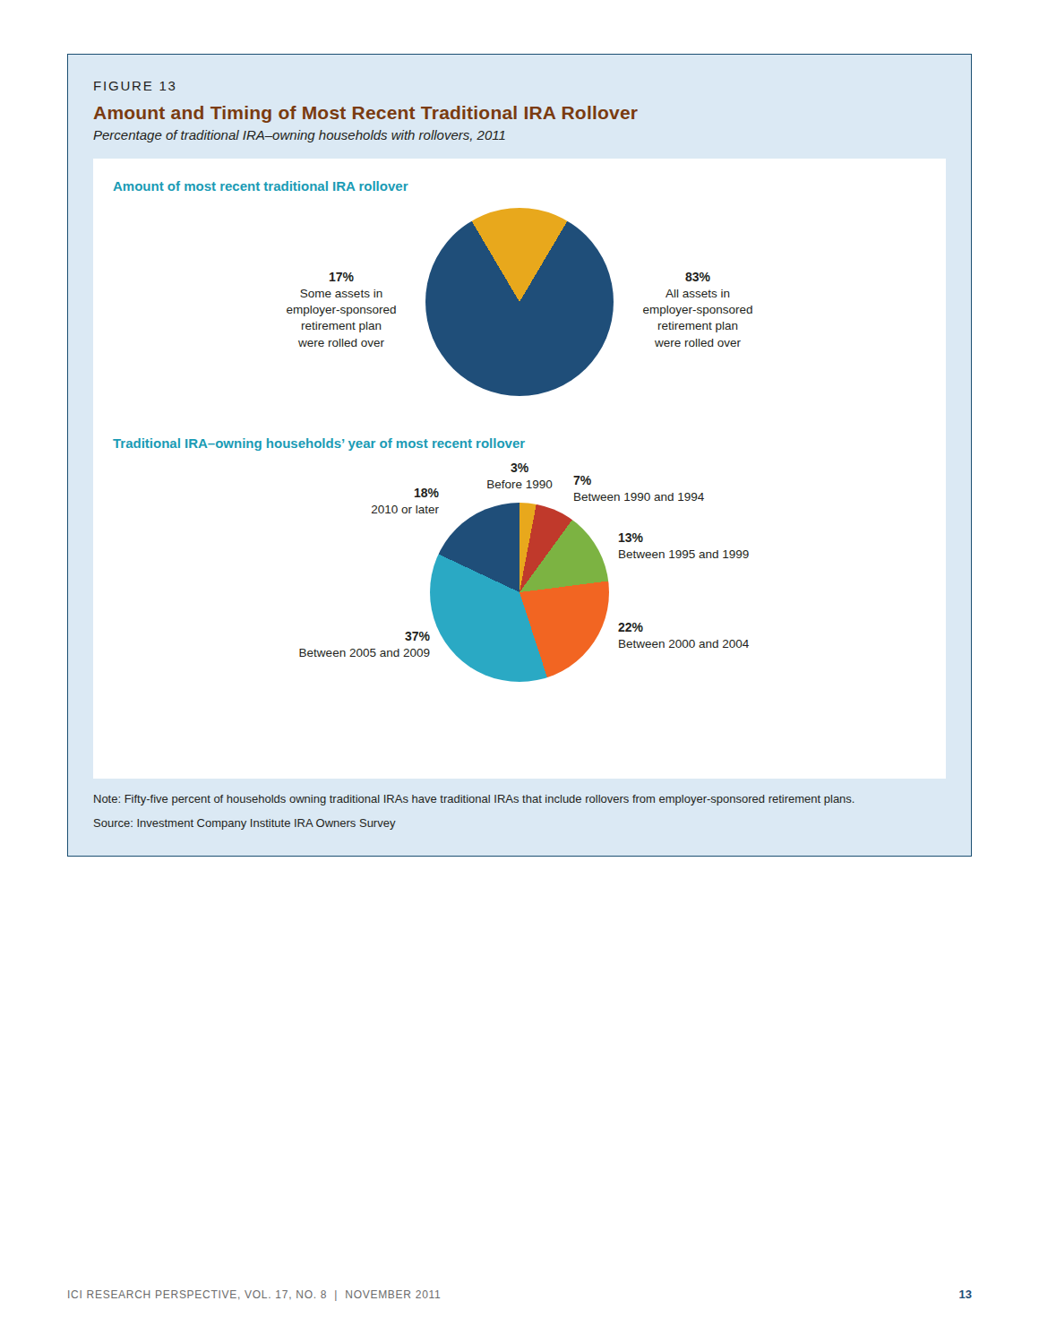FIGURE 13
Amount and Timing of Most Recent Traditional IRA Rollover
Percentage of traditional IRA–owning households with rollovers, 2011
Amount of most recent traditional IRA rollover
17% Some assets in
employer-sponsored
retirement plan
were rolled over
83% All assets in
employer-sponsored
retirement plan
were rolled over
Traditional IRA–owning households’ year of most recent rollover
3% Before 1990
7% Between 1990 and 1994
13% Between 1995 and 1999
22% Between 2000 and 2004
37% Between 2005 and 2009
18% 2010 or later
Note: Fifty-five percent of households owning traditional IRAs have traditional IRAs that include rollovers from employer-sponsored retirement plans.
Source: Investment Company Institute IRA Owners Survey
ICI RESEARCH PERSPECTIVE, VOL. 17, NO. 8 | NOVEMBER 2011 13